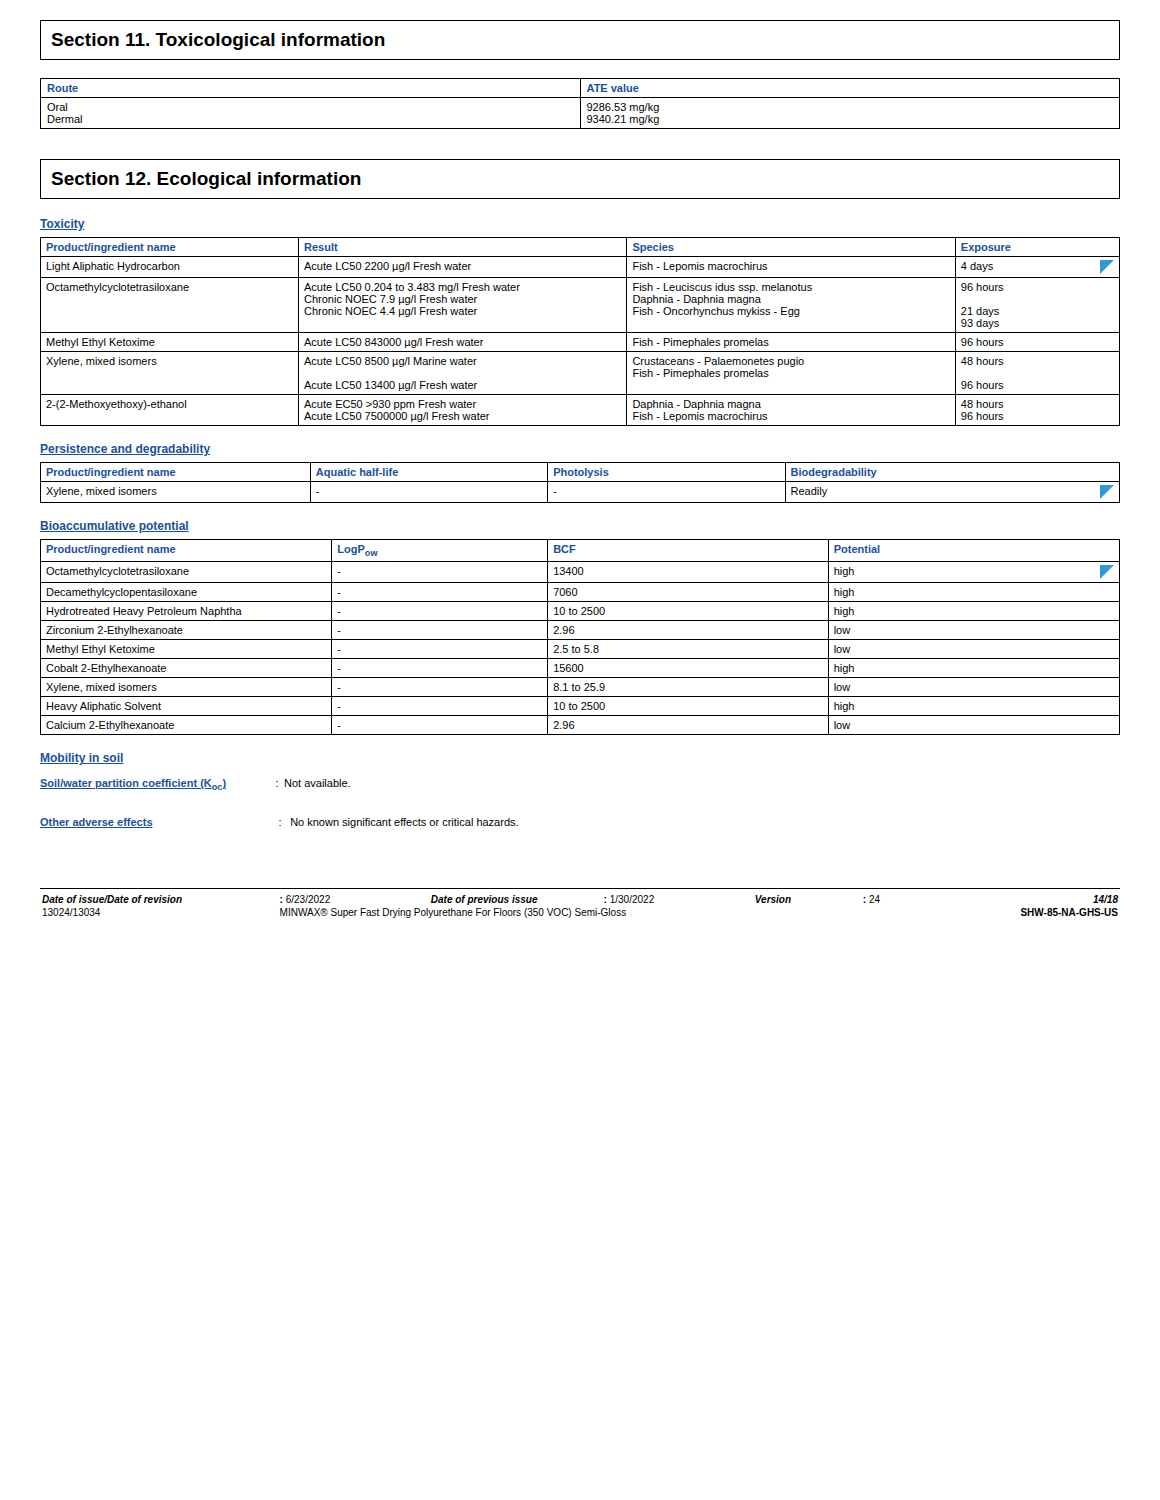Section 11. Toxicological information
| Route | ATE value |
| --- | --- |
| Oral Dermal | 9286.53 mg/kg 9340.21 mg/kg |
Section 12. Ecological information
Toxicity
| Product/ingredient name | Result | Species | Exposure |
| --- | --- | --- | --- |
| Light Aliphatic Hydrocarbon | Acute LC50 2200 µg/l Fresh water | Fish - Lepomis macrochirus | 4 days |
| Octamethylcyclotetrasiloxane | Acute LC50 0.204 to 3.483 mg/l Fresh water Chronic NOEC 7.9 µg/l Fresh water Chronic NOEC 4.4 µg/l Fresh water | Fish - Leuciscus idus ssp. melanotus Daphnia - Daphnia magna Fish - Oncorhynchus mykiss - Egg | 96 hours 21 days 93 days |
| Methyl Ethyl Ketoxime | Acute LC50 843000 µg/l Fresh water | Fish - Pimephales promelas | 96 hours |
| Xylene, mixed isomers | Acute LC50 8500 µg/l Marine water Acute LC50 13400 µg/l Fresh water | Crustaceans - Palaemonetes pugio Fish - Pimephales promelas | 48 hours 96 hours |
| 2-(2-Methoxyethoxy)-ethanol | Acute EC50 >930 ppm Fresh water Acute LC50 7500000 µg/l Fresh water | Daphnia - Daphnia magna Fish - Lepomis macrochirus | 48 hours 96 hours |
Persistence and degradability
| Product/ingredient name | Aquatic half-life | Photolysis | Biodegradability |
| --- | --- | --- | --- |
| Xylene, mixed isomers | - | - | Readily |
Bioaccumulative potential
| Product/ingredient name | LogP ow | BCF | Potential |
| --- | --- | --- | --- |
| Octamethylcyclotetrasiloxane | - | 13400 | high |
| Decamethylcyclopentasiloxane | - | 7060 | high |
| Hydrotreated Heavy Petroleum Naphtha | - | 10 to 2500 | high |
| Zirconium 2-Ethylhexanoate | - | 2.96 | low |
| Methyl Ethyl Ketoxime | - | 2.5 to 5.8 | low |
| Cobalt 2-Ethylhexanoate | - | 15600 | high |
| Xylene, mixed isomers | - | 8.1 to 25.9 | low |
| Heavy Aliphatic Solvent | - | 10 to 2500 | high |
| Calcium 2-Ethylhexanoate | - | 2.96 | low |
Mobility in soil
| Soil/water partition coefficient (K oc ) | : | Not available. |
Other adverse effects : No known significant effects or critical hazards.
| Date of issue/Date of revision | : 6/23/2022 | Date of previous issue | : 1/30/2022 | Version | : 24 | 14/18 |
| 13024/13034 | MINWAX® Super Fast Drying Polyurethane For Floors (350 VOC) Semi-Gloss | SHW-85-NA-GHS-US |